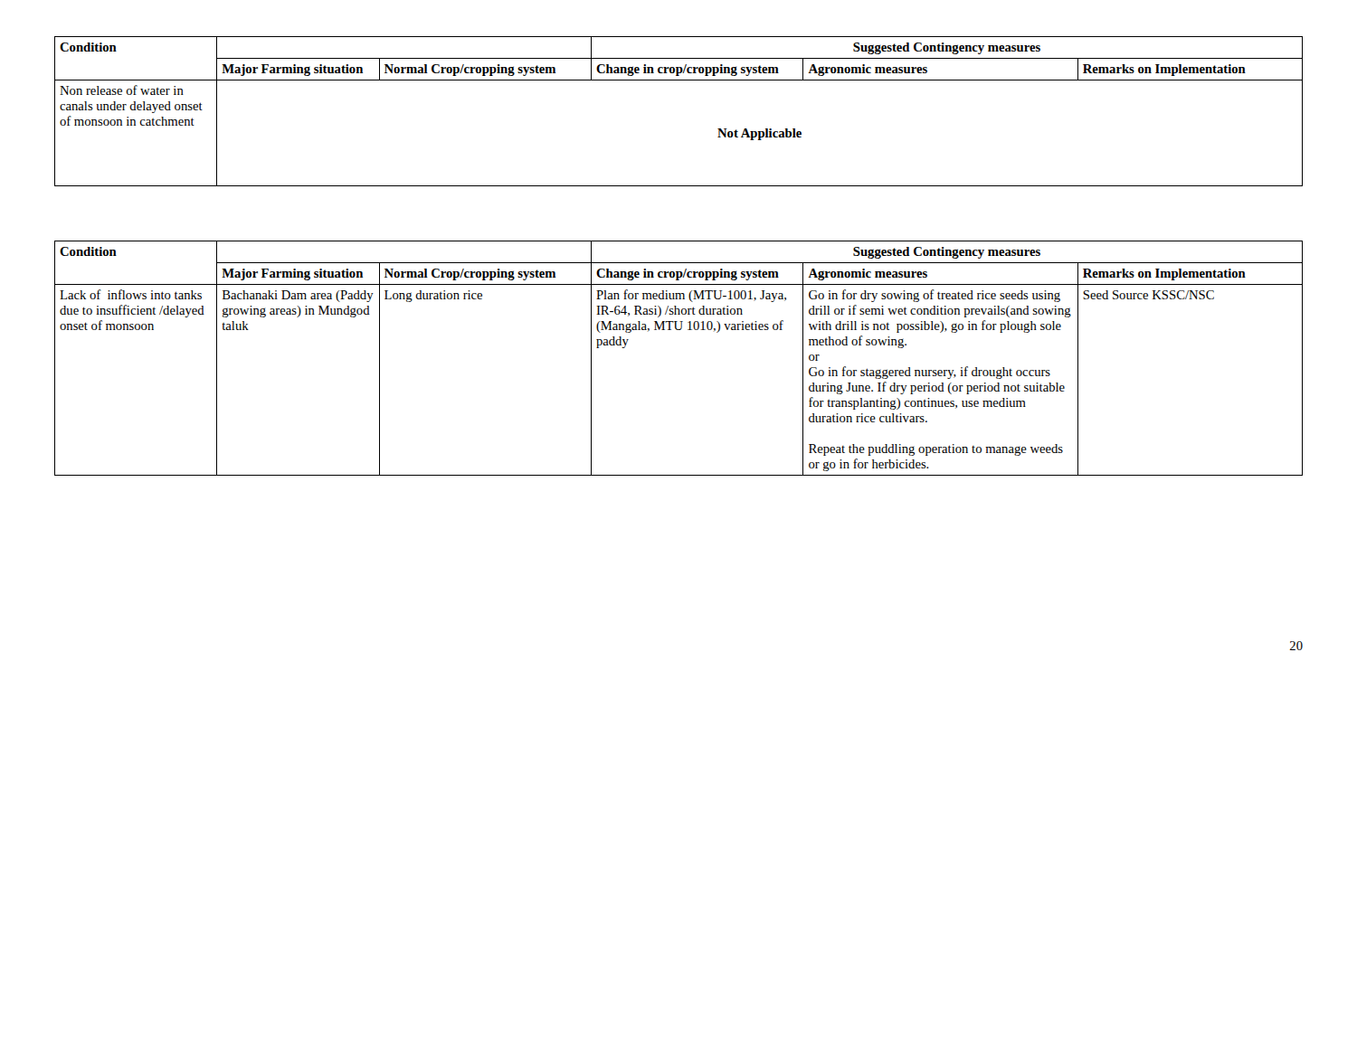| Condition | | Suggested Contingency measures |
| --- | --- | --- |
| Major Farming situation | Normal Crop/cropping system | Change in crop/cropping system | Agronomic measures | Remarks on Implementation |
| Non release of water in canals under delayed onset of monsoon in catchment | Not Applicable |
| Condition | | Suggested Contingency measures |
| --- | --- | --- |
| Major Farming situation | Normal Crop/cropping system | Change in crop/cropping system | Agronomic measures | Remarks on Implementation |
| Lack of inflows into tanks due to insufficient /delayed onset of monsoon | Bachanaki Dam area (Paddy growing areas) in Mundgod taluk | Long duration rice | Plan for medium (MTU-1001, Jaya, IR-64, Rasi) /short duration (Mangala, MTU 1010,) varieties of paddy | Go in for dry sowing of treated rice seeds using drill or if semi wet condition prevails(and sowing with drill is not possible), go in for plough sole method of sowing. or Go in for staggered nursery, if drought occurs during June. If dry period (or period not suitable for transplanting) continues, use medium duration rice cultivars. Repeat the puddling operation to manage weeds or go in for herbicides. | Seed Source KSSC/NSC |
20